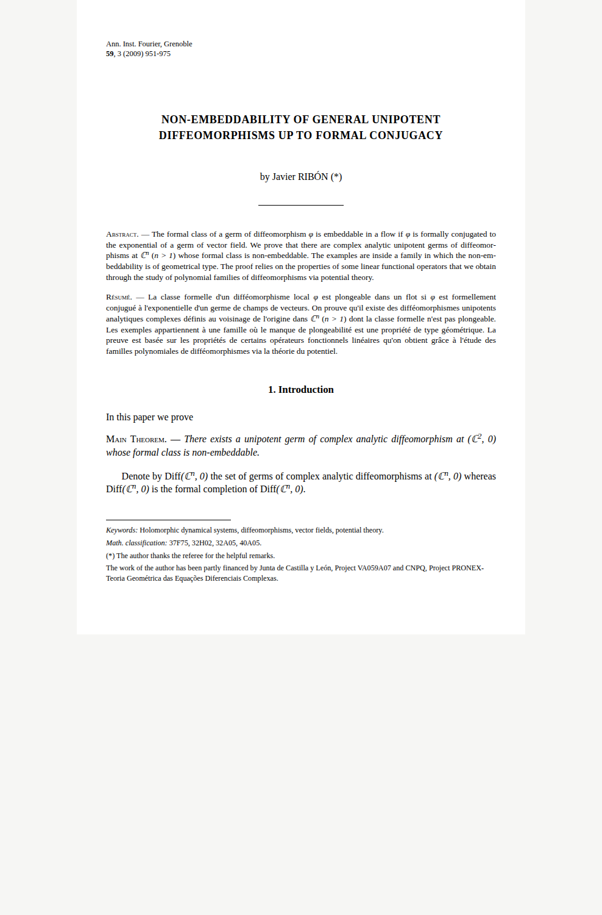Ann. Inst. Fourier, Grenoble
59, 3 (2009) 951-975
Non-embeddability of general unipotent
diffeomorphisms up to formal conjugacy
by Javier RIBÓN (*)
Abstract. — The formal class of a germ of diffeomorphism φ is embeddable in a flow if φ is formally conjugated to the exponential of a germ of vector field. We prove that there are complex analytic unipotent germs of diffeomorphisms at ℂn (n > 1) whose formal class is non-embeddable. The examples are inside a family in which the non-embeddability is of geometrical type. The proof relies on the properties of some linear functional operators that we obtain through the study of polynomial families of diffeomorphisms via potential theory.
Résumé. — La classe formelle d'un difféomorphisme local φ est plongeable dans un flot si φ est formellement conjugué à l'exponentielle d'un germe de champs de vecteurs. On prouve qu'il existe des difféomorphismes unipotents analytiques complexes définis au voisinage de l'origine dans ℂn (n > 1) dont la classe formelle n'est pas plongeable. Les exemples appartiennent à une famille où le manque de plongeabilité est une propriété de type géométrique. La preuve est basée sur les propriétés de certains opérateurs fonctionnels linéaires qu'on obtient grâce à l'étude des familles polynomiales de difféomorphismes via la théorie du potentiel.
1. Introduction
In this paper we prove
Main Theorem. — There exists a unipotent germ of complex analytic diffeomorphism at (ℂ2, 0) whose formal class is non-embeddable.
Denote by Diff(ℂn, 0) the set of germs of complex analytic diffeomorphisms at (ℂn, 0) whereas Diff(ℂn, 0) is the formal completion of Diff(ℂn, 0).
Keywords: Holomorphic dynamical systems, diffeomorphisms, vector fields, potential theory.
Math. classification: 37F75, 32H02, 32A05, 40A05.
(*) The author thanks the referee for the helpful remarks.
The work of the author has been partly financed by Junta de Castilla y León, Project VA059A07 and CNPQ, Project PRONEX-Teoria Geométrica das Equações Diferenciais Complexas.